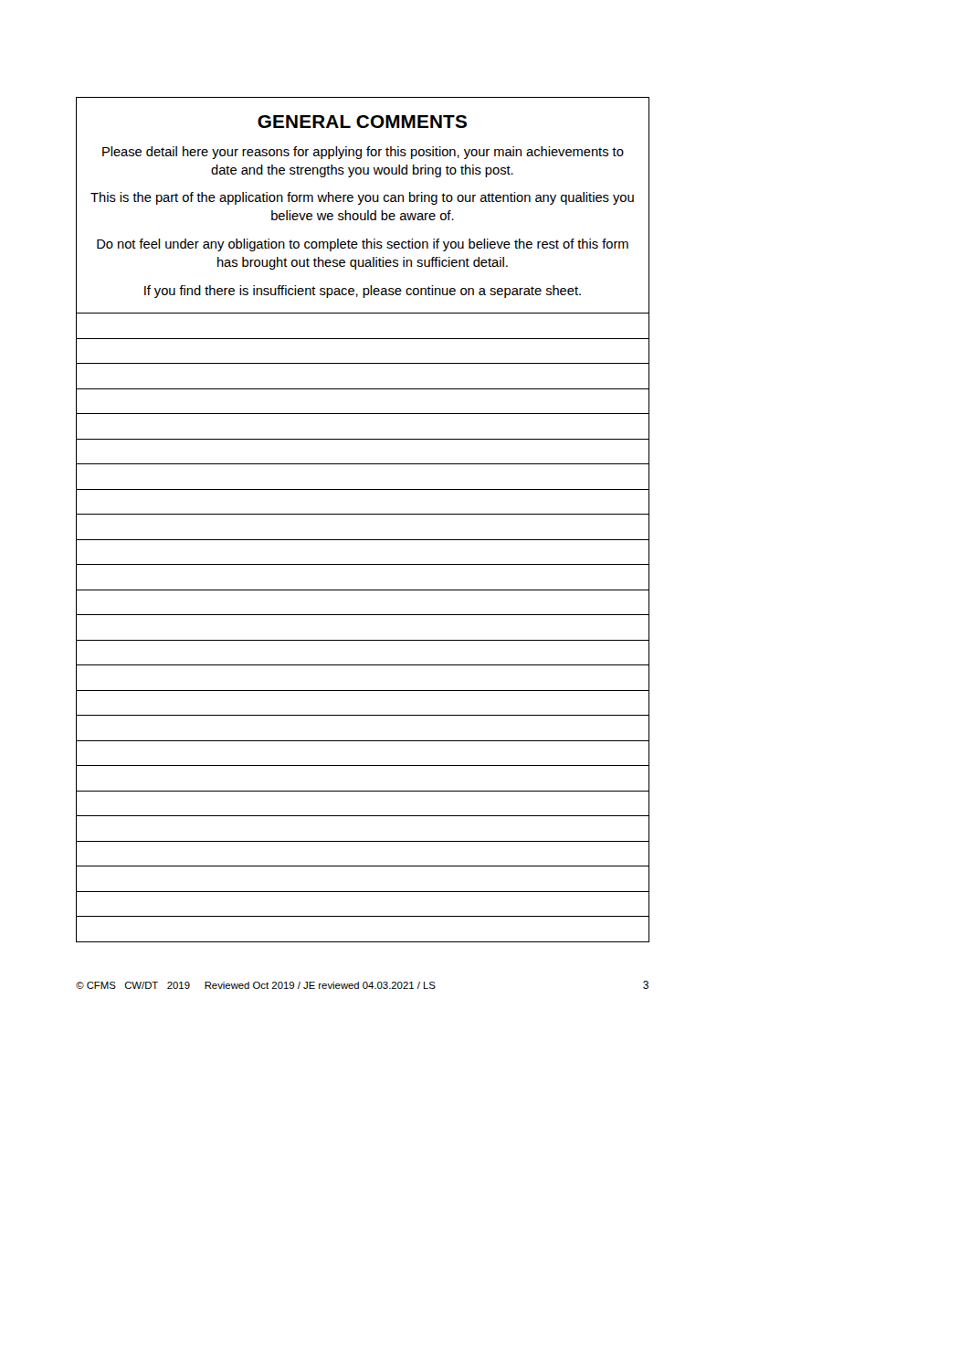GENERAL COMMENTS
Please detail here your reasons for applying for this position, your main achievements to date and the strengths you would bring to this post.
This is the part of the application form where you can bring to our attention any qualities you believe we should be aware of.
Do not feel under any obligation to complete this section if you believe the rest of this form has brought out these qualities in sufficient detail.
If you find there is insufficient space, please continue on a separate sheet.
© CFMS CW/DT 2019 Reviewed Oct 2019 / JE reviewed 04.03.2021 / LS
3